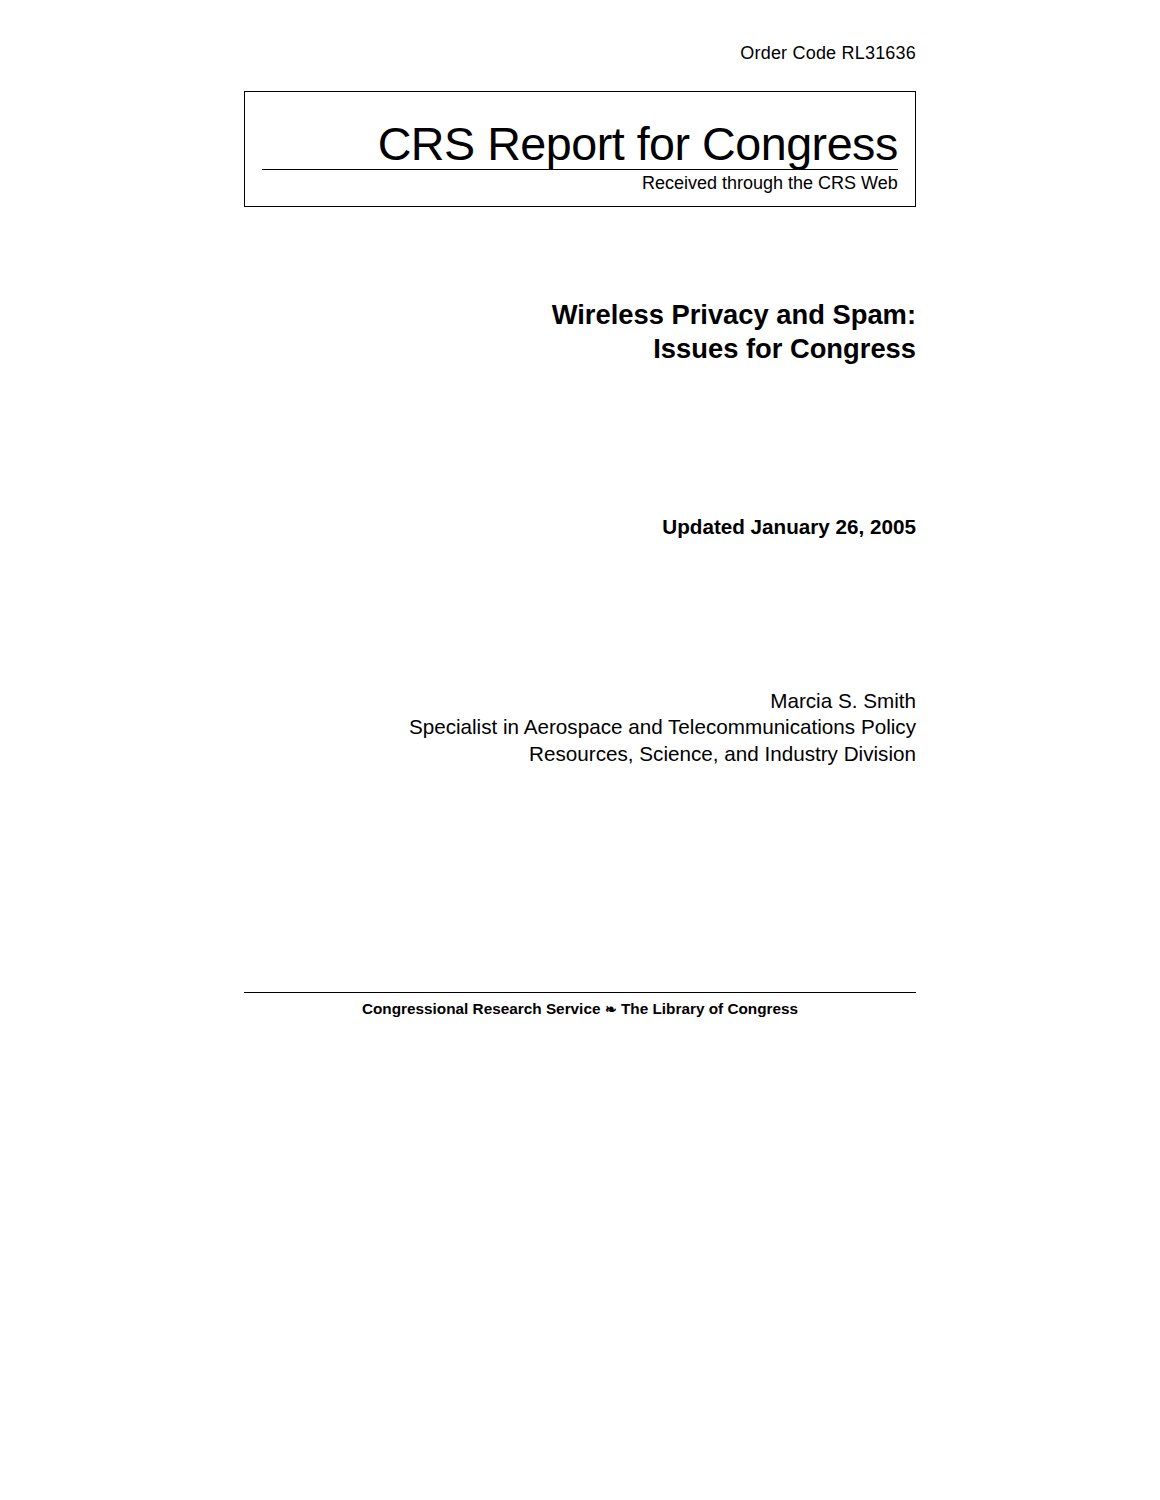Order Code RL31636
CRS Report for Congress
Received through the CRS Web
Wireless Privacy and Spam:
Issues for Congress
Updated January 26, 2005
Marcia S. Smith
Specialist in Aerospace and Telecommunications Policy
Resources, Science, and Industry Division
Congressional Research Service ❧ The Library of Congress